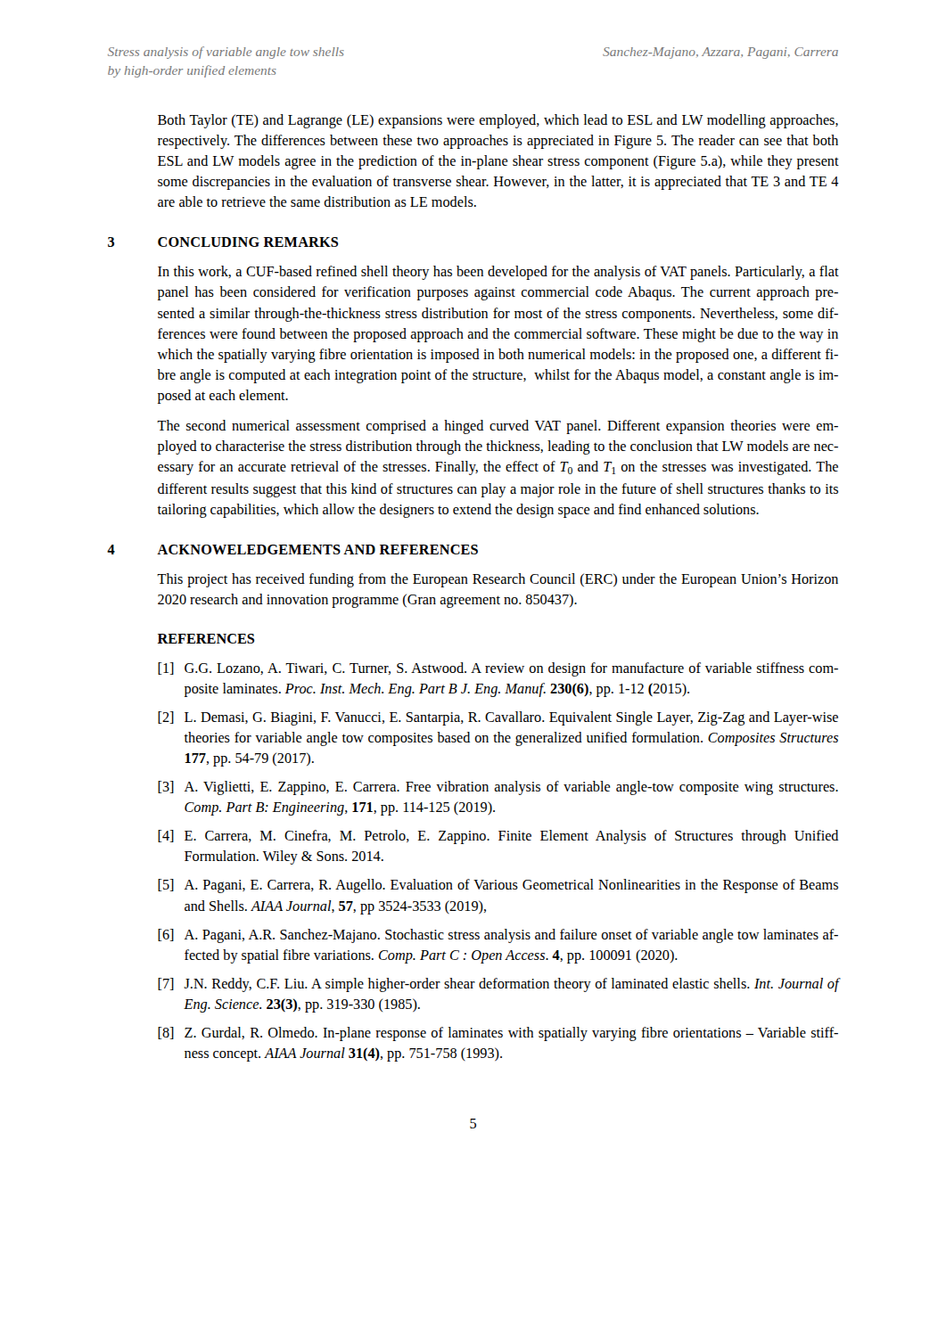Stress analysis of variable angle tow shells
Sanchez-Majano, Azzara, Pagani, Carrera
by high-order unified elements
Both Taylor (TE) and Lagrange (LE) expansions were employed, which lead to ESL and LW modelling approaches, respectively. The differences between these two approaches is appreciated in Figure 5. The reader can see that both ESL and LW models agree in the prediction of the in-plane shear stress component (Figure 5.a), while they present some discrepancies in the evaluation of transverse shear. However, in the latter, it is appreciated that TE 3 and TE 4 are able to retrieve the same distribution as LE models.
3 CONCLUDING REMARKS
In this work, a CUF-based refined shell theory has been developed for the analysis of VAT panels. Particularly, a flat panel has been considered for verification purposes against commercial code Abaqus. The current approach presented a similar through-the-thickness stress distribution for most of the stress components. Nevertheless, some differences were found between the proposed approach and the commercial software. These might be due to the way in which the spatially varying fibre orientation is imposed in both numerical models: in the proposed one, a different fibre angle is computed at each integration point of the structure, whilst for the Abaqus model, a constant angle is imposed at each element.
The second numerical assessment comprised a hinged curved VAT panel. Different expansion theories were employed to characterise the stress distribution through the thickness, leading to the conclusion that LW models are necessary for an accurate retrieval of the stresses. Finally, the effect of T0 and T1 on the stresses was investigated. The different results suggest that this kind of structures can play a major role in the future of shell structures thanks to its tailoring capabilities, which allow the designers to extend the design space and find enhanced solutions.
4 ACKNOWELEDGEMENTS AND REFERENCES
This project has received funding from the European Research Council (ERC) under the European Union’s Horizon 2020 research and innovation programme (Gran agreement no. 850437).
REFERENCES
[1] G.G. Lozano, A. Tiwari, C. Turner, S. Astwood. A review on design for manufacture of variable stiffness composite laminates. Proc. Inst. Mech. Eng. Part B J. Eng. Manuf. 230(6), pp. 1-12 (2015).
[2] L. Demasi, G. Biagini, F. Vanucci, E. Santarpia, R. Cavallaro. Equivalent Single Layer, Zig-Zag and Layer-wise theories for variable angle tow composites based on the generalized unified formulation. Composites Structures 177, pp. 54-79 (2017).
[3] A. Viglietti, E. Zappino, E. Carrera. Free vibration analysis of variable angle-tow composite wing structures. Comp. Part B: Engineering, 171, pp. 114-125 (2019).
[4] E. Carrera, M. Cinefra, M. Petrolo, E. Zappino. Finite Element Analysis of Structures through Unified Formulation. Wiley & Sons. 2014.
[5] A. Pagani, E. Carrera, R. Augello. Evaluation of Various Geometrical Nonlinearities in the Response of Beams and Shells. AIAA Journal, 57, pp 3524-3533 (2019),
[6] A. Pagani, A.R. Sanchez-Majano. Stochastic stress analysis and failure onset of variable angle tow laminates affected by spatial fibre variations. Comp. Part C : Open Access. 4, pp. 100091 (2020).
[7] J.N. Reddy, C.F. Liu. A simple higher-order shear deformation theory of laminated elastic shells. Int. Journal of Eng. Science. 23(3), pp. 319-330 (1985).
[8] Z. Gurdal, R. Olmedo. In-plane response of laminates with spatially varying fibre orientations – Variable stiffness concept. AIAA Journal 31(4), pp. 751-758 (1993).
5